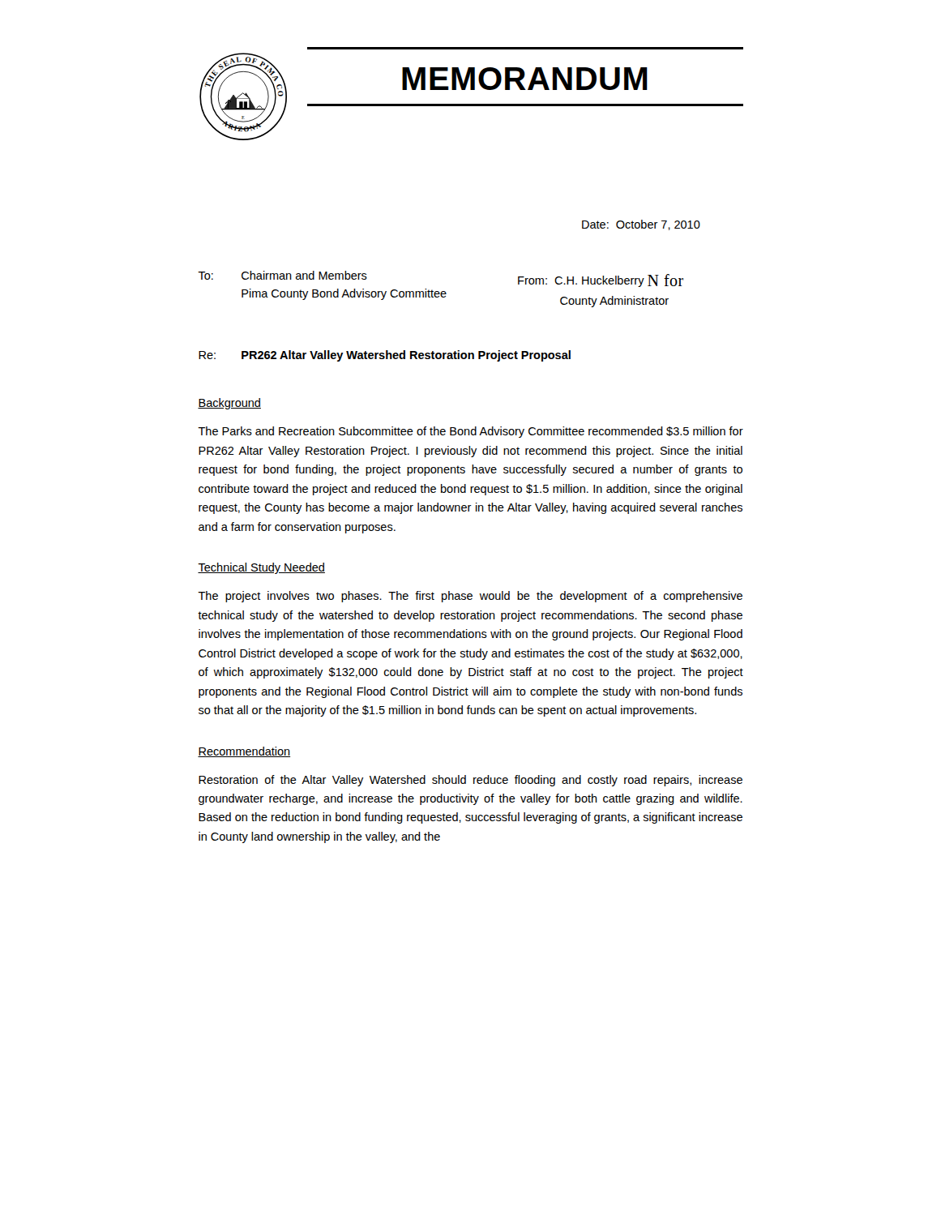THE SEAL OF PIMA COUNTY ARIZONA E
MEMORANDUM
Date: October 7, 2010
| To: | Chairman and Members Pima County Bond Advisory Committee | From: C.H. Huckelberry N for County Administrator |
Re: PR262 Altar Valley Watershed Restoration Project Proposal
Background
The Parks and Recreation Subcommittee of the Bond Advisory Committee recommended $3.5 million for PR262 Altar Valley Restoration Project. I previously did not recommend this project. Since the initial request for bond funding, the project proponents have successfully secured a number of grants to contribute toward the project and reduced the bond request to $1.5 million. In addition, since the original request, the County has become a major landowner in the Altar Valley, having acquired several ranches and a farm for conservation purposes.
Technical Study Needed
The project involves two phases. The first phase would be the development of a comprehensive technical study of the watershed to develop restoration project recommendations. The second phase involves the implementation of those recommendations with on the ground projects. Our Regional Flood Control District developed a scope of work for the study and estimates the cost of the study at $632,000, of which approximately $132,000 could done by District staff at no cost to the project. The project proponents and the Regional Flood Control District will aim to complete the study with non-bond funds so that all or the majority of the $1.5 million in bond funds can be spent on actual improvements.
Recommendation
Restoration of the Altar Valley Watershed should reduce flooding and costly road repairs, increase groundwater recharge, and increase the productivity of the valley for both cattle grazing and wildlife. Based on the reduction in bond funding requested, successful leveraging of grants, a significant increase in County land ownership in the valley, and the